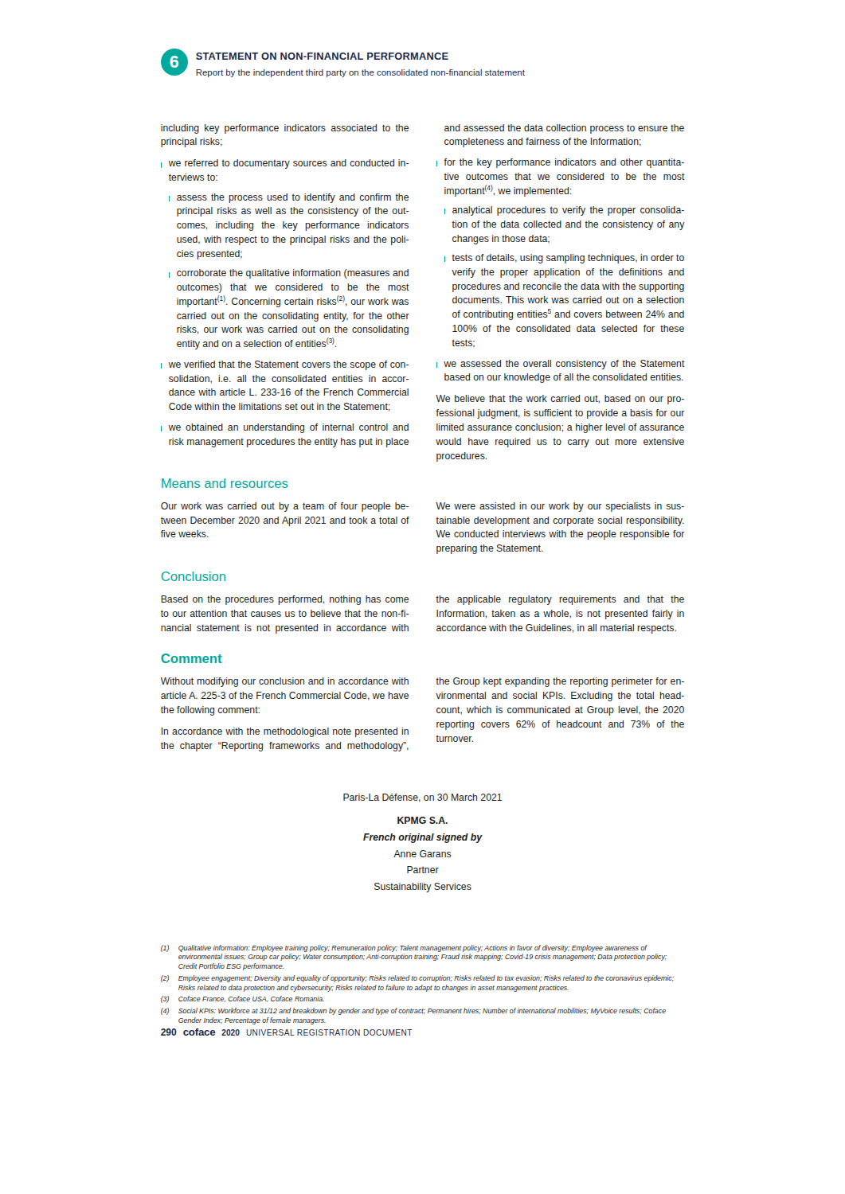6
Statement on non-financial performance
Report by the independent third party on the consolidated non-financial statement
including key performance indicators associated to the principal risks;
we referred to documentary sources and conducted interviews to:
assess the process used to identify and confirm the principal risks as well as the consistency of the outcomes, including the key performance indicators used, with respect to the principal risks and the policies presented;
corroborate the qualitative information (measures and outcomes) that we considered to be the most important(1). Concerning certain risks(2), our work was carried out on the consolidating entity, for the other risks, our work was carried out on the consolidating entity and on a selection of entities(3).
we verified that the Statement covers the scope of consolidation, i.e. all the consolidated entities in accordance with article L. 233-16 of the French Commercial Code within the limitations set out in the Statement;
we obtained an understanding of internal control and risk management procedures the entity has put in place and assessed the data collection process to ensure the completeness and fairness of the Information;
for the key performance indicators and other quantitative outcomes that we considered to be the most important(4), we implemented:
analytical procedures to verify the proper consolidation of the data collected and the consistency of any changes in those data;
tests of details, using sampling techniques, in order to verify the proper application of the definitions and procedures and reconcile the data with the supporting documents. This work was carried out on a selection of contributing entities5 and covers between 24% and 100% of the consolidated data selected for these tests;
we assessed the overall consistency of the Statement based on our knowledge of all the consolidated entities.
We believe that the work carried out, based on our professional judgment, is sufficient to provide a basis for our limited assurance conclusion; a higher level of assurance would have required us to carry out more extensive procedures.
Means and resources
Our work was carried out by a team of four people between December 2020 and April 2021 and took a total of five weeks.
We were assisted in our work by our specialists in sustainable development and corporate social responsibility. We conducted interviews with the people responsible for preparing the Statement.
Conclusion
Based on the procedures performed, nothing has come to our attention that causes us to believe that the non-financial statement is not presented in accordance with the applicable regulatory requirements and that the Information, taken as a whole, is not presented fairly in accordance with the Guidelines, in all material respects.
Comment
Without modifying our conclusion and in accordance with article A. 225-3 of the French Commercial Code, we have the following comment:
In accordance with the methodological note presented in the chapter “Reporting frameworks and methodology”, the Group kept expanding the reporting perimeter for environmental and social KPIs. Excluding the total headcount, which is communicated at Group level, the 2020 reporting covers 62% of headcount and 73% of the turnover.
Paris-La Défense, on 30 March 2021
KPMG S.A.
French original signed by
Anne Garans
Partner
Sustainability Services
(1) Qualitative information: Employee training policy; Remuneration policy; Talent management policy; Actions in favor of diversity; Employee awareness of environmental issues; Group car policy; Water consumption; Anti-corruption training; Fraud risk mapping; Covid-19 crisis management; Data protection policy; Credit Portfolio ESG performance.
(2) Employee engagement; Diversity and equality of opportunity; Risks related to corruption; Risks related to tax evasion; Risks related to the coronavirus epidemic; Risks related to data protection and cybersecurity; Risks related to failure to adapt to changes in asset management practices.
(3) Coface France, Coface USA, Coface Romania.
(4) Social KPIs: Workforce at 31/12 and breakdown by gender and type of contract; Permanent hires; Number of international mobilities; MyVoice results; Coface Gender Index; Percentage of female managers.
290 coface 2020 UNIVERSAL REGISTRATION DOCUMENT